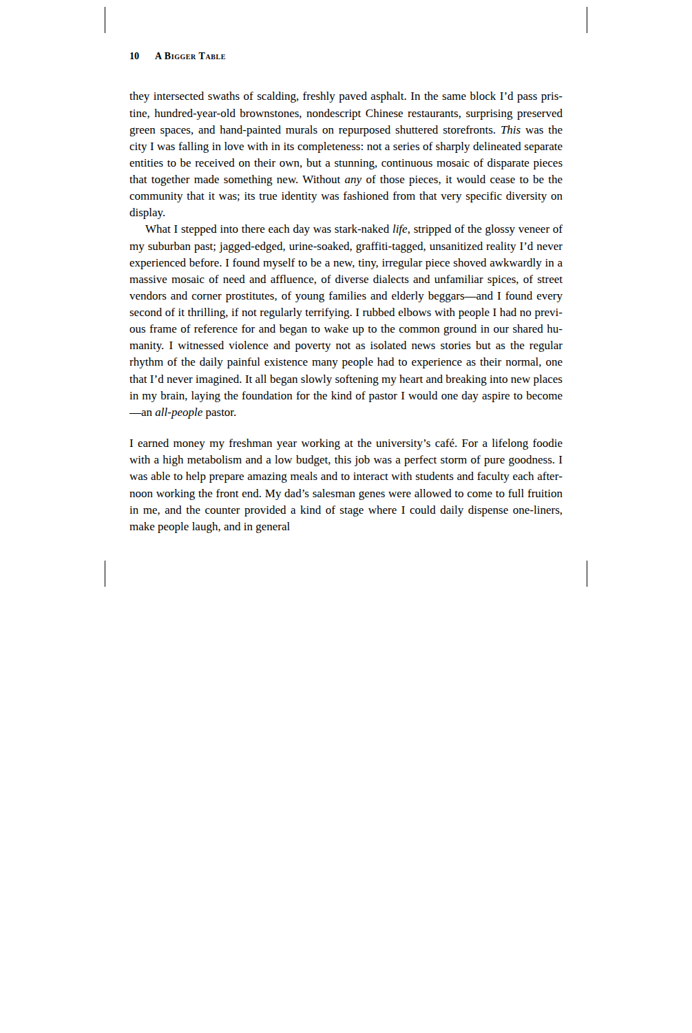10 A Bigger Table
they intersected swaths of scalding, freshly paved asphalt. In the same block I’d pass pristine, hundred-year-old brownstones, nondescript Chinese restaurants, surprising preserved green spaces, and hand-painted murals on repurposed shuttered storefronts. This was the city I was falling in love with in its completeness: not a series of sharply delineated separate entities to be received on their own, but a stunning, continuous mosaic of disparate pieces that together made something new. Without any of those pieces, it would cease to be the community that it was; its true identity was fashioned from that very specific diversity on display.
What I stepped into there each day was stark-naked life, stripped of the glossy veneer of my suburban past; jagged-edged, urine-soaked, graffiti-tagged, unsanitized reality I’d never experienced before. I found myself to be a new, tiny, irregular piece shoved awkwardly in a massive mosaic of need and affluence, of diverse dialects and unfamiliar spices, of street vendors and corner prostitutes, of young families and elderly beggars—and I found every second of it thrilling, if not regularly terrifying. I rubbed elbows with people I had no previous frame of reference for and began to wake up to the common ground in our shared humanity. I witnessed violence and poverty not as isolated news stories but as the regular rhythm of the daily painful existence many people had to experience as their normal, one that I’d never imagined. It all began slowly softening my heart and breaking into new places in my brain, laying the foundation for the kind of pastor I would one day aspire to become—an all-people pastor.
I earned money my freshman year working at the university’s café. For a lifelong foodie with a high metabolism and a low budget, this job was a perfect storm of pure goodness. I was able to help prepare amazing meals and to interact with students and faculty each afternoon working the front end. My dad’s salesman genes were allowed to come to full fruition in me, and the counter provided a kind of stage where I could daily dispense one-liners, make people laugh, and in general